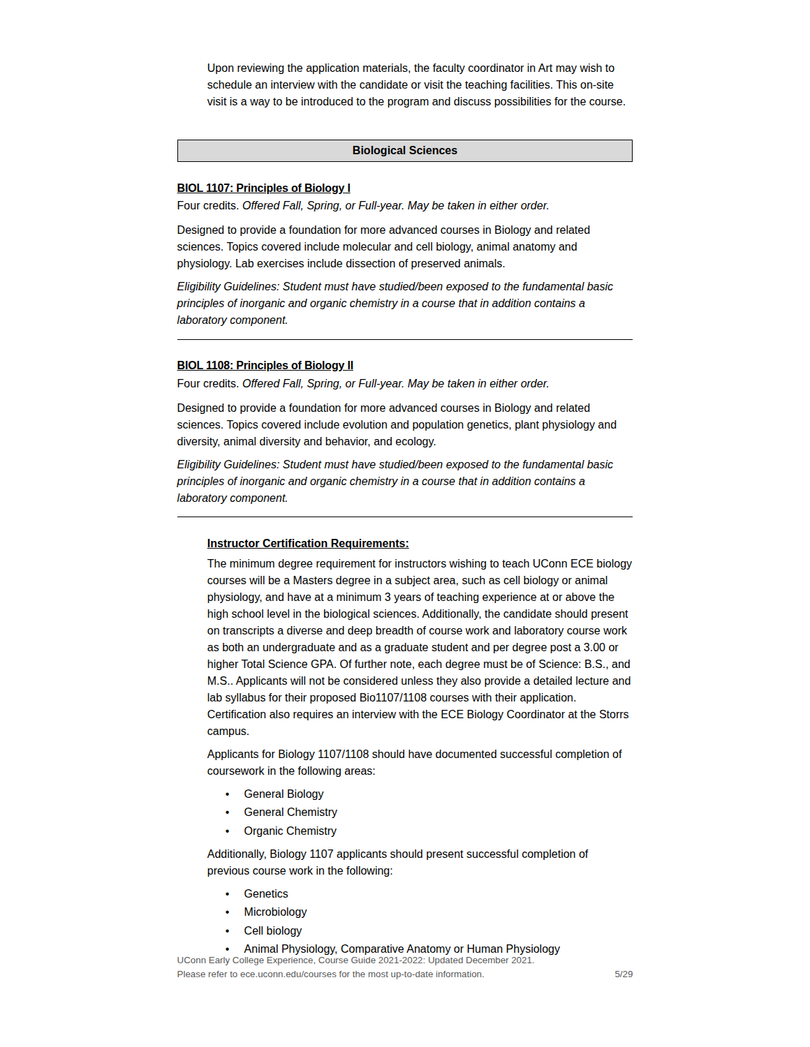Upon reviewing the application materials, the faculty coordinator in Art may wish to schedule an interview with the candidate or visit the teaching facilities. This on-site visit is a way to be introduced to the program and discuss possibilities for the course.
Biological Sciences
BIOL 1107: Principles of Biology I
Four credits. Offered Fall, Spring, or Full-year. May be taken in either order.
Designed to provide a foundation for more advanced courses in Biology and related sciences. Topics covered include molecular and cell biology, animal anatomy and physiology. Lab exercises include dissection of preserved animals.
Eligibility Guidelines: Student must have studied/been exposed to the fundamental basic principles of inorganic and organic chemistry in a course that in addition contains a laboratory component.
BIOL 1108: Principles of Biology II
Four credits. Offered Fall, Spring, or Full-year. May be taken in either order.
Designed to provide a foundation for more advanced courses in Biology and related sciences. Topics covered include evolution and population genetics, plant physiology and diversity, animal diversity and behavior, and ecology.
Eligibility Guidelines: Student must have studied/been exposed to the fundamental basic principles of inorganic and organic chemistry in a course that in addition contains a laboratory component.
Instructor Certification Requirements:
The minimum degree requirement for instructors wishing to teach UConn ECE biology courses will be a Masters degree in a subject area, such as cell biology or animal physiology, and have at a minimum 3 years of teaching experience at or above the high school level in the biological sciences. Additionally, the candidate should present on transcripts a diverse and deep breadth of course work and laboratory course work as both an undergraduate and as a graduate student and per degree post a 3.00 or higher Total Science GPA. Of further note, each degree must be of Science: B.S., and M.S.. Applicants will not be considered unless they also provide a detailed lecture and lab syllabus for their proposed Bio1107/1108 courses with their application. Certification also requires an interview with the ECE Biology Coordinator at the Storrs campus.
Applicants for Biology 1107/1108 should have documented successful completion of coursework in the following areas:
General Biology
General Chemistry
Organic Chemistry
Additionally, Biology 1107 applicants should present successful completion of previous course work in the following:
Genetics
Microbiology
Cell biology
Animal Physiology, Comparative Anatomy or Human Physiology
UConn Early College Experience, Course Guide 2021-2022: Updated December 2021.
Please refer to ece.uconn.edu/courses for the most up-to-date information. 5/29